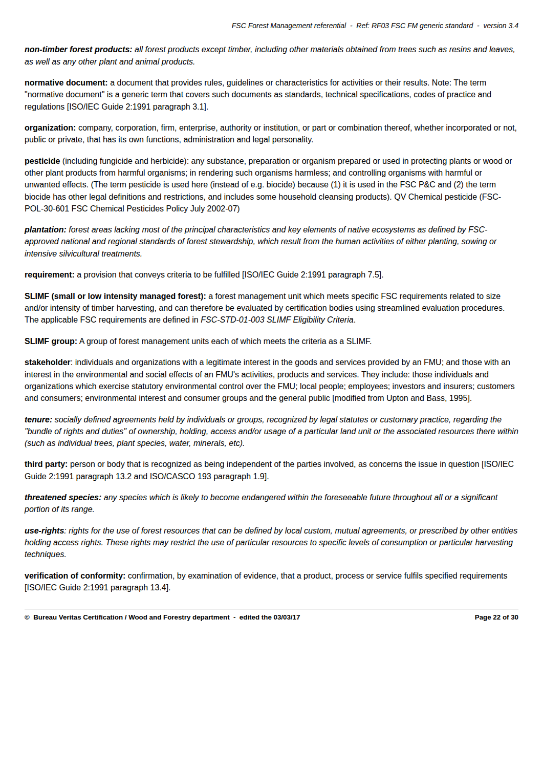FSC Forest Management referential - Ref: RF03 FSC FM generic standard - version 3.4
non-timber forest products: all forest products except timber, including other materials obtained from trees such as resins and leaves, as well as any other plant and animal products.
normative document: a document that provides rules, guidelines or characteristics for activities or their results. Note: The term "normative document" is a generic term that covers such documents as standards, technical specifications, codes of practice and regulations [ISO/IEC Guide 2:1991 paragraph 3.1].
organization: company, corporation, firm, enterprise, authority or institution, or part or combination thereof, whether incorporated or not, public or private, that has its own functions, administration and legal personality.
pesticide (including fungicide and herbicide): any substance, preparation or organism prepared or used in protecting plants or wood or other plant products from harmful organisms; in rendering such organisms harmless; and controlling organisms with harmful or unwanted effects. (The term pesticide is used here (instead of e.g. biocide) because (1) it is used in the FSC P&C and (2) the term biocide has other legal definitions and restrictions, and includes some household cleansing products). QV Chemical pesticide (FSC-POL-30-601 FSC Chemical Pesticides Policy July 2002-07)
plantation: forest areas lacking most of the principal characteristics and key elements of native ecosystems as defined by FSC-approved national and regional standards of forest stewardship, which result from the human activities of either planting, sowing or intensive silvicultural treatments.
requirement: a provision that conveys criteria to be fulfilled [ISO/IEC Guide 2:1991 paragraph 7.5].
SLIMF (small or low intensity managed forest): a forest management unit which meets specific FSC requirements related to size and/or intensity of timber harvesting, and can therefore be evaluated by certification bodies using streamlined evaluation procedures. The applicable FSC requirements are defined in FSC-STD-01-003 SLIMF Eligibility Criteria.
SLIMF group: A group of forest management units each of which meets the criteria as a SLIMF.
stakeholder: individuals and organizations with a legitimate interest in the goods and services provided by an FMU; and those with an interest in the environmental and social effects of an FMU's activities, products and services. They include: those individuals and organizations which exercise statutory environmental control over the FMU; local people; employees; investors and insurers; customers and consumers; environmental interest and consumer groups and the general public [modified from Upton and Bass, 1995].
tenure: socially defined agreements held by individuals or groups, recognized by legal statutes or customary practice, regarding the "bundle of rights and duties" of ownership, holding, access and/or usage of a particular land unit or the associated resources there within (such as individual trees, plant species, water, minerals, etc).
third party: person or body that is recognized as being independent of the parties involved, as concerns the issue in question [ISO/IEC Guide 2:1991 paragraph 13.2 and ISO/CASCO 193 paragraph 1.9].
threatened species: any species which is likely to become endangered within the foreseeable future throughout all or a significant portion of its range.
use-rights: rights for the use of forest resources that can be defined by local custom, mutual agreements, or prescribed by other entities holding access rights. These rights may restrict the use of particular resources to specific levels of consumption or particular harvesting techniques.
verification of conformity: confirmation, by examination of evidence, that a product, process or service fulfils specified requirements [ISO/IEC Guide 2:1991 paragraph 13.4].
© Bureau Veritas Certification / Wood and Forestry department - edited the 03/03/17 Page 22 of 30